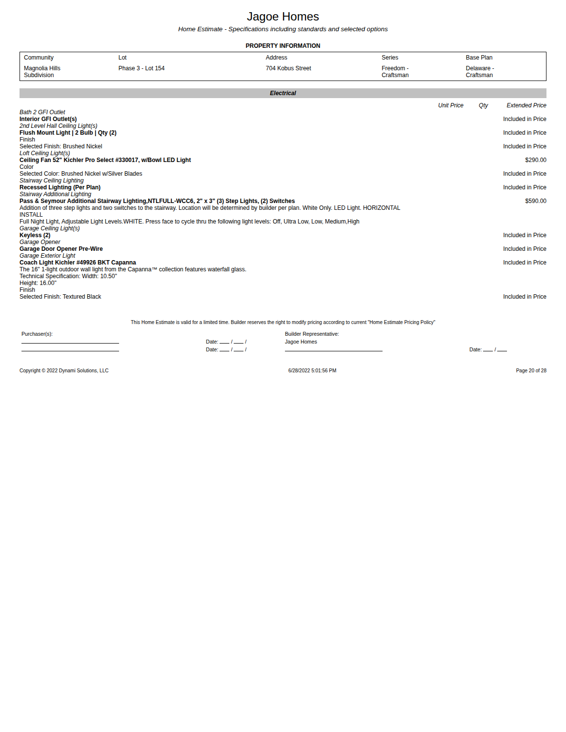Jagoe Homes
Home Estimate - Specifications including standards and selected options
PROPERTY INFORMATION
| Community | Lot | Address | Series | Base Plan |
| Magnolia Hills Subdivision | Phase 3 - Lot 154 | 704 Kobus Street | Freedom - Craftsman | Delaware - Craftsman |
Electrical
| | Unit Price | Qty | Extended Price |
| Bath 2 GFI Outlet | | | |
| Interior GFI Outlet(s) | | | Included in Price |
| 2nd Level Hall Ceiling Light(s) | | | |
| Flush Mount Light / 2 Bulb / Qty (2) | | | Included in Price |
| Finish | | | |
| Selected Finish: Brushed Nickel | | | Included in Price |
| Loft Ceiling Light(s) | | | |
| Ceiling Fan 52" Kichler Pro Select #330017, w/Bowl LED Light | | | $290.00 |
| Color | | | |
| Selected Color: Brushed Nickel w/Silver Blades | | | Included in Price |
| Stairway Ceiling Lighting | | | |
| Recessed Lighting (Per Plan) | | | Included in Price |
| Stairway Additional Lighting | | | |
| Pass & Seymour Additional Stairway Lighting,NTLFULL-WCC6, 2" x 3" (3) Step Lights, (2) Switches | | | $590.00 |
| Addition of three step lights and two switches to the stairway. Location will be determined by builder per plan. White Only. LED Light. HORIZONTAL INSTALL | | | |
| Full Night Light, Adjustable Light Levels.WHITE. Press face to cycle thru the following light levels: Off, Ultra Low, Low, Medium,High | | | |
| Garage Ceiling Light(s) | | | |
| Keyless (2) | | | Included in Price |
| Garage Opener | | | |
| Garage Door Opener Pre-Wire | | | Included in Price |
| Garage Exterior Light | | | |
| Coach Light Kichler #49926 BKT Capanna | | | Included in Price |
| The 16" 1-light outdoor wall light from the Capanna™ collection features waterfall glass. | | | |
| Technical Specification: Width: 10.50" Height: 16.00" | | | |
| Finish | | | |
| Selected Finish: Textured Black | | | Included in Price |
This Home Estimate is valid for a limited time. Builder reserves the right to modify pricing according to current "Home Estimate Pricing Policy"
| Purchaser(s): | | Builder Representative: | |
| | Date: / / | Jagoe Homes | |
| | Date: / / | | Date: / |
Copyright © 2022 Dynami Solutions, LLC 6/28/2022 5:01:56 PM Page 20 of 28